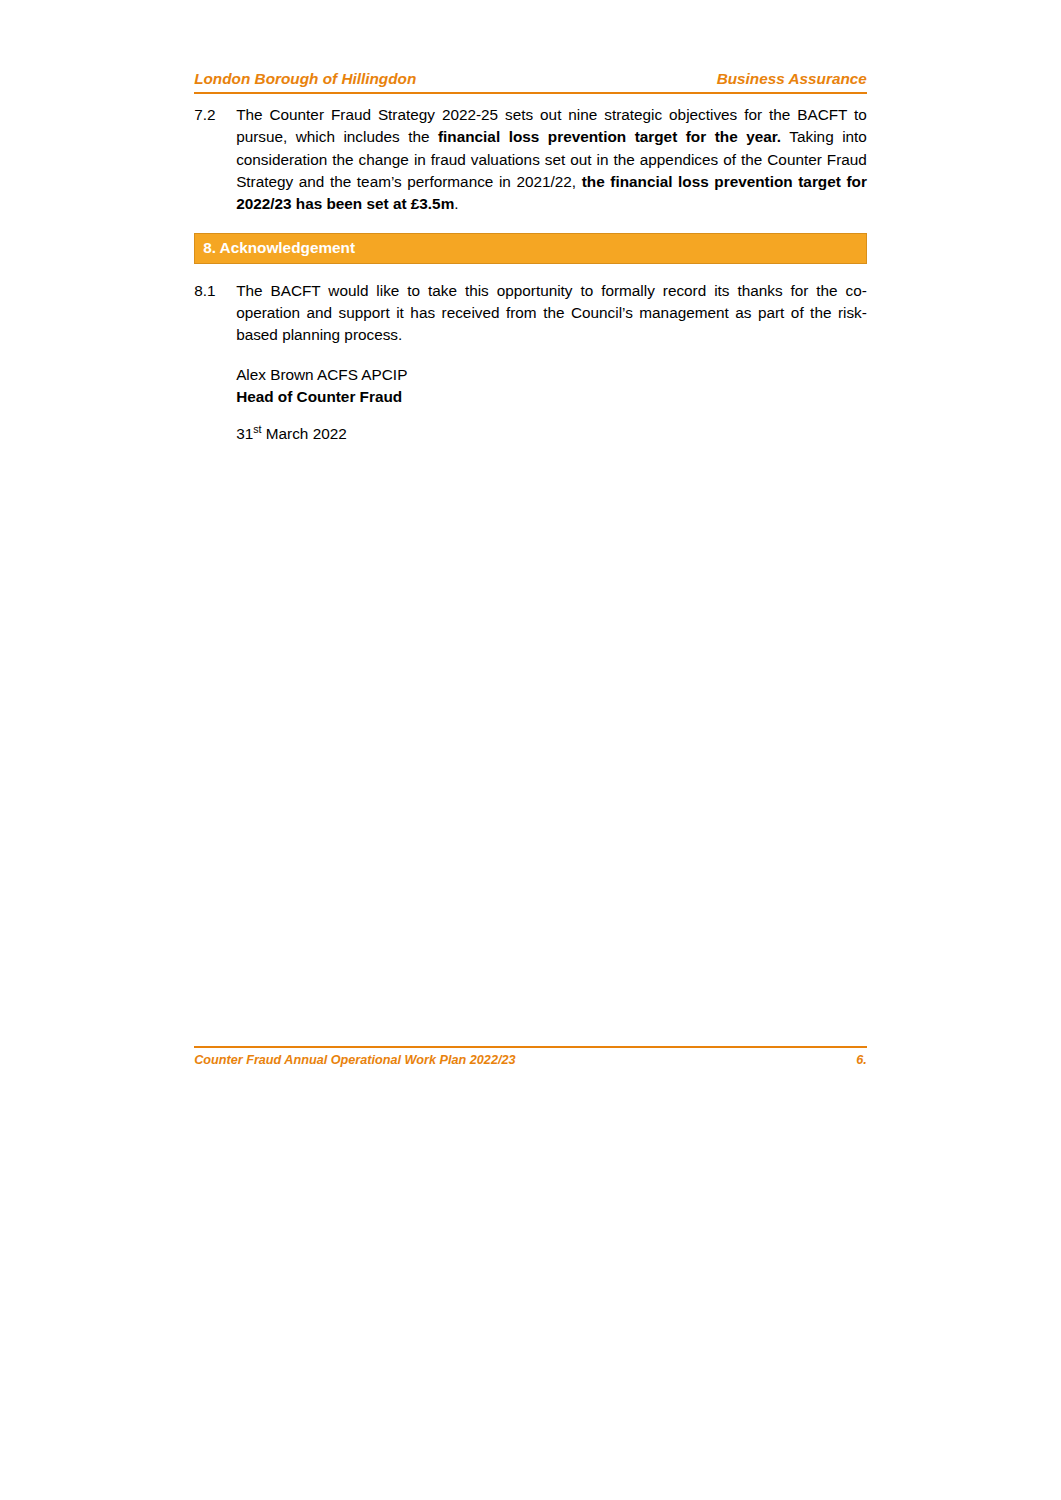London Borough of Hillingdon
Business Assurance
7.2
The Counter Fraud Strategy 2022-25 sets out nine strategic objectives for the BACFT to pursue, which includes the financial loss prevention target for the year. Taking into consideration the change in fraud valuations set out in the appendices of the Counter Fraud Strategy and the team’s performance in 2021/22, the financial loss prevention target for 2022/23 has been set at £3.5m.
8. Acknowledgement
8.1
The BACFT would like to take this opportunity to formally record its thanks for the co-operation and support it has received from the Council’s management as part of the risk-based planning process.
Alex Brown ACFS APCIP
Head of Counter Fraud
31st March 2022
Counter Fraud Annual Operational Work Plan 2022/23
6.